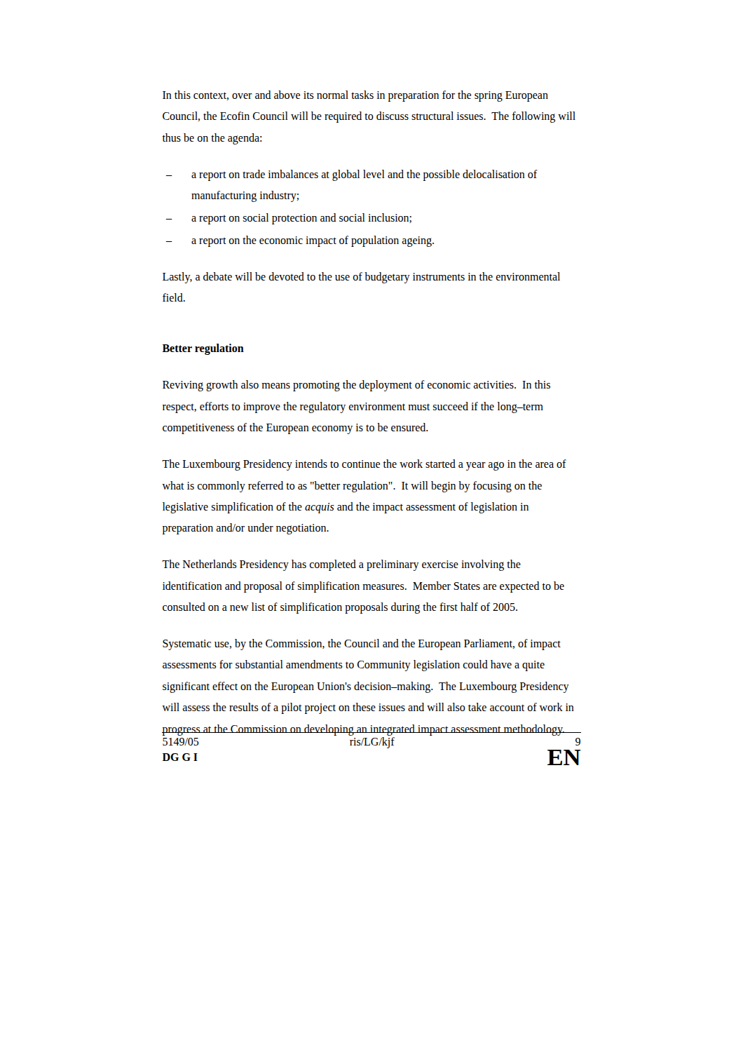In this context, over and above its normal tasks in preparation for the spring European Council, the Ecofin Council will be required to discuss structural issues. The following will thus be on the agenda:
– a report on trade imbalances at global level and the possible delocalisation of manufacturing industry;
– a report on social protection and social inclusion;
– a report on the economic impact of population ageing.
Lastly, a debate will be devoted to the use of budgetary instruments in the environmental field.
Better regulation
Reviving growth also means promoting the deployment of economic activities. In this respect, efforts to improve the regulatory environment must succeed if the long–term competitiveness of the European economy is to be ensured.
The Luxembourg Presidency intends to continue the work started a year ago in the area of what is commonly referred to as "better regulation". It will begin by focusing on the legislative simplification of the acquis and the impact assessment of legislation in preparation and/or under negotiation.
The Netherlands Presidency has completed a preliminary exercise involving the identification and proposal of simplification measures. Member States are expected to be consulted on a new list of simplification proposals during the first half of 2005.
Systematic use, by the Commission, the Council and the European Parliament, of impact assessments for substantial amendments to Community legislation could have a quite significant effect on the European Union's decision–making. The Luxembourg Presidency will assess the results of a pilot project on these issues and will also take account of work in progress at the Commission on developing an integrated impact assessment methodology.
5149/05 ris/LG/kjf 9
DG G I EN